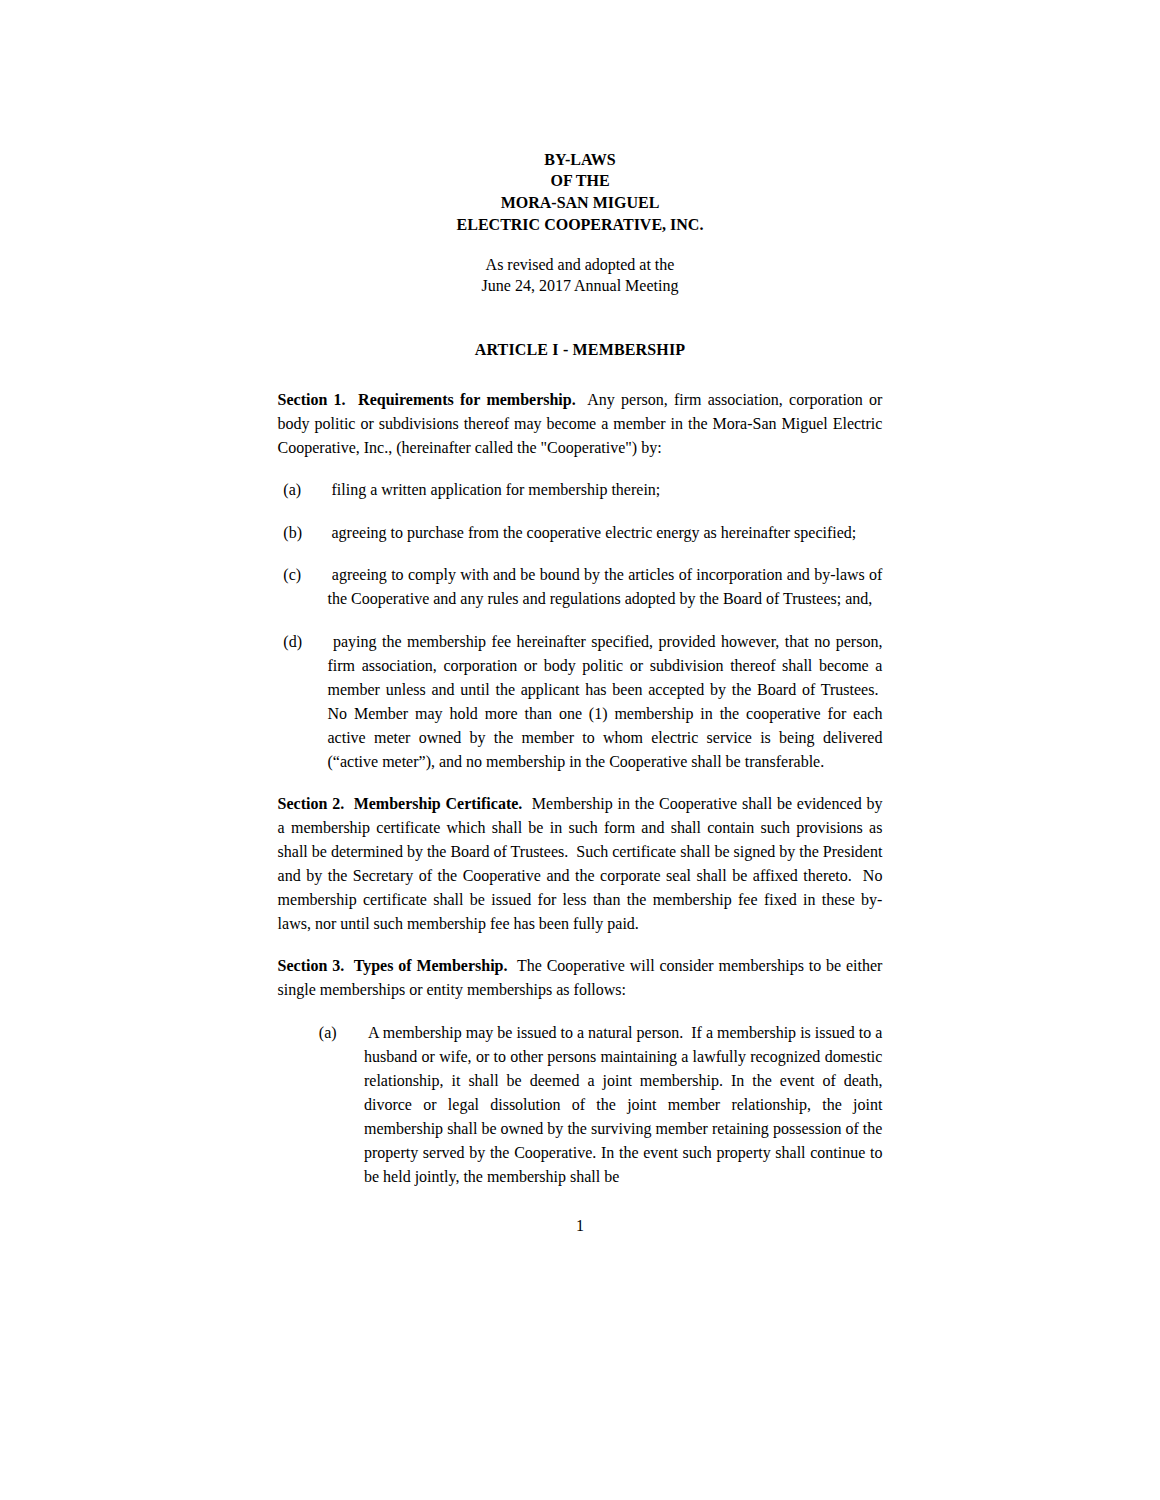BY-LAWS
OF THE
MORA-SAN MIGUEL
ELECTRIC COOPERATIVE, INC.
As revised and adopted at the
June 24, 2017 Annual Meeting
ARTICLE I - MEMBERSHIP
Section 1. Requirements for membership. Any person, firm association, corporation or body politic or subdivisions thereof may become a member in the Mora-San Miguel Electric Cooperative, Inc., (hereinafter called the "Cooperative") by:
(a) filing a written application for membership therein;
(b) agreeing to purchase from the cooperative electric energy as hereinafter specified;
(c) agreeing to comply with and be bound by the articles of incorporation and by-laws of the Cooperative and any rules and regulations adopted by the Board of Trustees; and,
(d) paying the membership fee hereinafter specified, provided however, that no person, firm association, corporation or body politic or subdivision thereof shall become a member unless and until the applicant has been accepted by the Board of Trustees. No Member may hold more than one (1) membership in the cooperative for each active meter owned by the member to whom electric service is being delivered (“active meter”), and no membership in the Cooperative shall be transferable.
Section 2. Membership Certificate. Membership in the Cooperative shall be evidenced by a membership certificate which shall be in such form and shall contain such provisions as shall be determined by the Board of Trustees. Such certificate shall be signed by the President and by the Secretary of the Cooperative and the corporate seal shall be affixed thereto. No membership certificate shall be issued for less than the membership fee fixed in these by-laws, nor until such membership fee has been fully paid.
Section 3. Types of Membership. The Cooperative will consider memberships to be either single memberships or entity memberships as follows:
(a) A membership may be issued to a natural person. If a membership is issued to a husband or wife, or to other persons maintaining a lawfully recognized domestic relationship, it shall be deemed a joint membership. In the event of death, divorce or legal dissolution of the joint member relationship, the joint membership shall be owned by the surviving member retaining possession of the property served by the Cooperative. In the event such property shall continue to be held jointly, the membership shall be
1